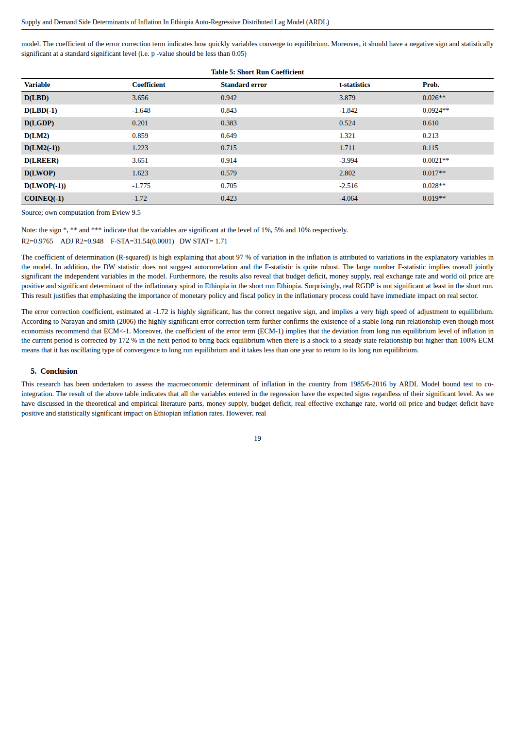Supply and Demand Side Determinants of Inflation In Ethiopia Auto-Regressive Distributed Lag Model (ARDL)
model. The coefficient of the error correction term indicates how quickly variables converge to equilibrium. Moreover, it should have a negative sign and statistically significant at a standard significant level (i.e. p -value should be less than 0.05)
Table 5: Short Run Coefficient
| Variable | Coefficient | Standard error | t-statistics | Prob. |
| --- | --- | --- | --- | --- |
| D(LBD) | 3.656 | 0.942 | 3.879 | 0.026** |
| D(LBD(-1) | -1.648 | 0.843 | -1.842 | 0.0924** |
| D(LGDP) | 0.201 | 0.383 | 0.524 | 0.610 |
| D(LM2) | 0.859 | 0.649 | 1.321 | 0.213 |
| D(LM2(-1)) | 1.223 | 0.715 | 1.711 | 0.115 |
| D(LREER) | 3.651 | 0.914 | -3.994 | 0.0021** |
| D(LWOP) | 1.623 | 0.579 | 2.802 | 0.017** |
| D(LWOP(-1)) | -1.775 | 0.705 | -2.516 | 0.028** |
| COINEQ(-1) | -1.72 | 0.423 | -4.064 | 0.019** |
Source; own computation from Eview 9.5
Note: the sign *, ** and *** indicate that the variables are significant at the level of 1%, 5% and 10% respectively.
R2=0.9765 ADJ R2=0.948 F-STA=31.54(0.0001) DW STAT= 1.71
The coefficient of determination (R-squared) is high explaining that about 97 % of variation in the inflation is attributed to variations in the explanatory variables in the model. In addition, the DW statistic does not suggest autocorrelation and the F-statistic is quite robust. The large number F-statistic implies overall jointly significant the independent variables in the model. Furthermore, the results also reveal that budget deficit, money supply, real exchange rate and world oil price are positive and significant determinant of the inflationary spiral in Ethiopia in the short run Ethiopia. Surprisingly, real RGDP is not significant at least in the short run. This result justifies that emphasizing the importance of monetary policy and fiscal policy in the inflationary process could have immediate impact on real sector.
The error correction coefficient, estimated at -1.72 is highly significant, has the correct negative sign, and implies a very high speed of adjustment to equilibrium. According to Narayan and smith (2006) the highly significant error correction term further confirms the existence of a stable long-run relationship even though most economists recommend that ECM<-1. Moreover, the coefficient of the error term (ECM-1) implies that the deviation from long run equilibrium level of inflation in the current period is corrected by 172 % in the next period to bring back equilibrium when there is a shock to a steady state relationship but higher than 100% ECM means that it has oscillating type of convergence to long run equilibrium and it takes less than one year to return to its long run equilibrium.
5. Conclusion
This research has been undertaken to assess the macroeconomic determinant of inflation in the country from 1985/6-2016 by ARDL Model bound test to co-integration. The result of the above table indicates that all the variables entered in the regression have the expected signs regardless of their significant level. As we have discussed in the theoretical and empirical literature parts, money supply, budget deficit, real effective exchange rate, world oil price and budget deficit have positive and statistically significant impact on Ethiopian inflation rates. However, real
19